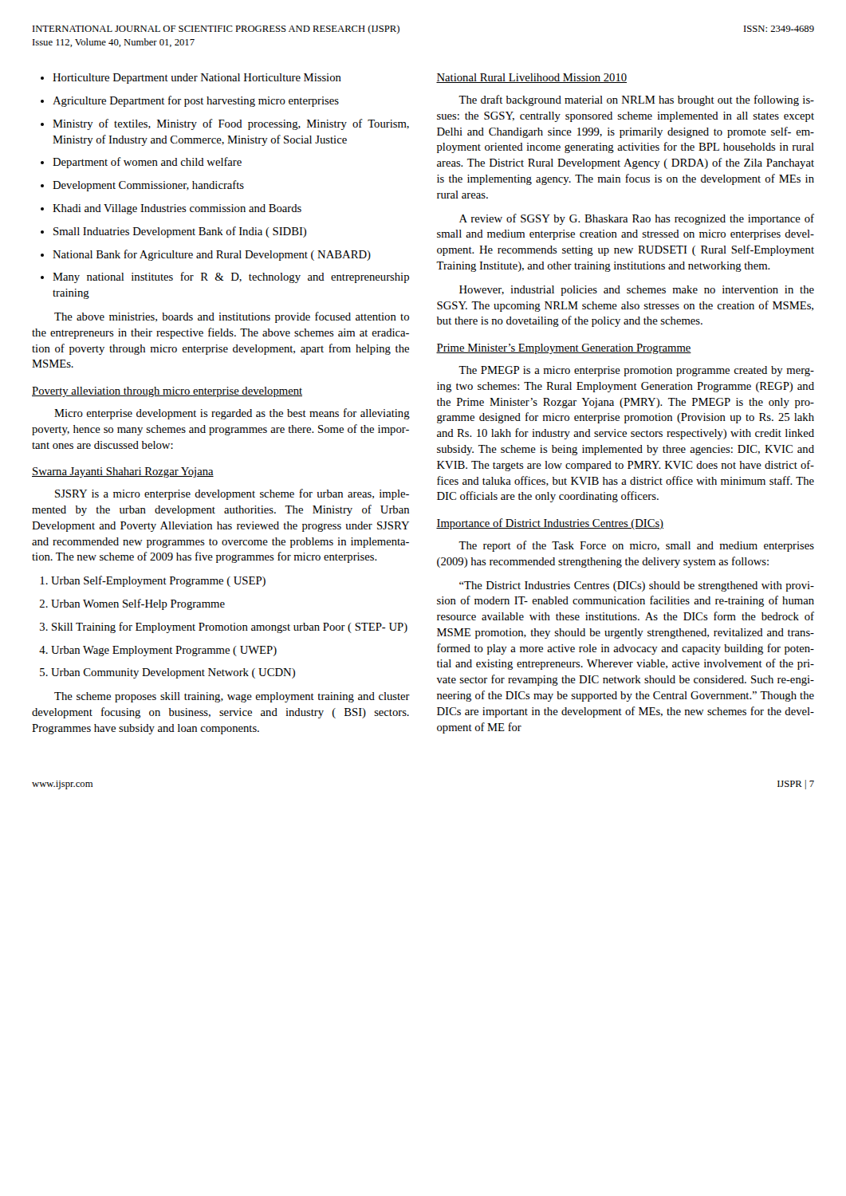INTERNATIONAL JOURNAL OF SCIENTIFIC PROGRESS AND RESEARCH (IJSPR)
Issue 112, Volume 40, Number 01, 2017
ISSN: 2349-4689
Horticulture Department under National Horticulture Mission
Agriculture Department for post harvesting micro enterprises
Ministry of textiles, Ministry of Food processing, Ministry of Tourism, Ministry of Industry and Commerce, Ministry of Social Justice
Department of women and child welfare
Development Commissioner, handicrafts
Khadi and Village Industries commission and Boards
Small Induatries Development Bank of India ( SIDBI)
National Bank for Agriculture and Rural Development ( NABARD)
Many national institutes for R & D, technology and entrepreneurship training
The above ministries, boards and institutions provide focused attention to the entrepreneurs in their respective fields. The above schemes aim at eradication of poverty through micro enterprise development, apart from helping the MSMEs.
Poverty alleviation through micro enterprise development
Micro enterprise development is regarded as the best means for alleviating poverty, hence so many schemes and programmes are there. Some of the important ones are discussed below:
Swarna Jayanti Shahari Rozgar Yojana
SJSRY is a micro enterprise development scheme for urban areas, implemented by the urban development authorities. The Ministry of Urban Development and Poverty Alleviation has reviewed the progress under SJSRY and recommended new programmes to overcome the problems in implementation. The new scheme of 2009 has five programmes for micro enterprises.
Urban Self-Employment Programme ( USEP)
Urban Women Self-Help Programme
Skill Training for Employment Promotion amongst urban Poor ( STEP- UP)
Urban Wage Employment Programme ( UWEP)
Urban Community Development Network ( UCDN)
The scheme proposes skill training, wage employment training and cluster development focusing on business, service and industry ( BSI) sectors. Programmes have subsidy and loan components.
National Rural Livelihood Mission 2010
The draft background material on NRLM has brought out the following issues: the SGSY, centrally sponsored scheme implemented in all states except Delhi and Chandigarh since 1999, is primarily designed to promote self- employment oriented income generating activities for the BPL households in rural areas. The District Rural Development Agency ( DRDA) of the Zila Panchayat is the implementing agency. The main focus is on the development of MEs in rural areas.
A review of SGSY by G. Bhaskara Rao has recognized the importance of small and medium enterprise creation and stressed on micro enterprises development. He recommends setting up new RUDSETI ( Rural Self-Employment Training Institute), and other training institutions and networking them.
However, industrial policies and schemes make no intervention in the SGSY. The upcoming NRLM scheme also stresses on the creation of MSMEs, but there is no dovetailing of the policy and the schemes.
Prime Minister’s Employment Generation Programme
The PMEGP is a micro enterprise promotion programme created by merging two schemes: The Rural Employment Generation Programme (REGP) and the Prime Minister’s Rozgar Yojana (PMRY). The PMEGP is the only programme designed for micro enterprise promotion (Provision up to Rs. 25 lakh and Rs. 10 lakh for industry and service sectors respectively) with credit linked subsidy. The scheme is being implemented by three agencies: DIC, KVIC and KVIB. The targets are low compared to PMRY. KVIC does not have district offices and taluka offices, but KVIB has a district office with minimum staff. The DIC officials are the only coordinating officers.
Importance of District Industries Centres (DICs)
The report of the Task Force on micro, small and medium enterprises (2009) has recommended strengthening the delivery system as follows:
“The District Industries Centres (DICs) should be strengthened with provision of modern IT- enabled communication facilities and re-training of human resource available with these institutions. As the DICs form the bedrock of MSME promotion, they should be urgently strengthened, revitalized and transformed to play a more active role in advocacy and capacity building for potential and existing entrepreneurs. Wherever viable, active involvement of the private sector for revamping the DIC network should be considered. Such re-engineering of the DICs may be supported by the Central Government.” Though the DICs are important in the development of MEs, the new schemes for the development of ME for
www.ijspr.com
IJSPR | 7